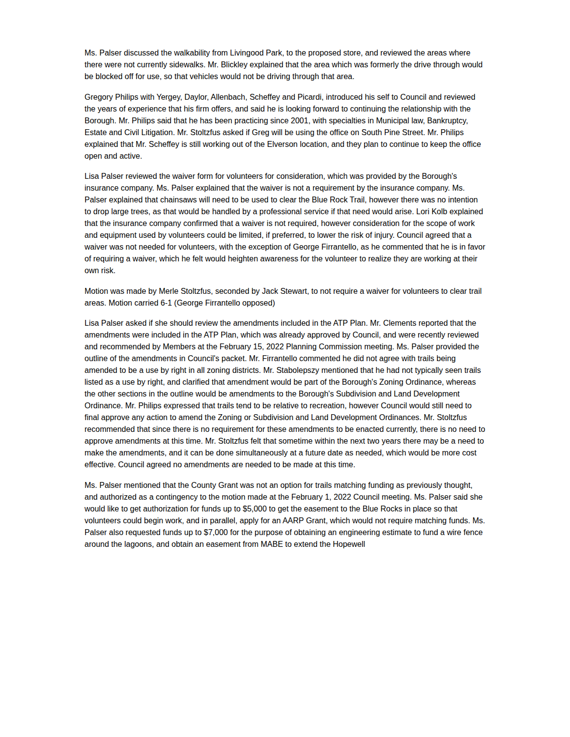Ms. Palser discussed the walkability from Livingood Park, to the proposed store, and reviewed the areas where there were not currently sidewalks. Mr. Blickley explained that the area which was formerly the drive through would be blocked off for use, so that vehicles would not be driving through that area.
Gregory Philips with Yergey, Daylor, Allenbach, Scheffey and Picardi, introduced his self to Council and reviewed the years of experience that his firm offers, and said he is looking forward to continuing the relationship with the Borough. Mr. Philips said that he has been practicing since 2001, with specialties in Municipal law, Bankruptcy, Estate and Civil Litigation. Mr. Stoltzfus asked if Greg will be using the office on South Pine Street. Mr. Philips explained that Mr. Scheffey is still working out of the Elverson location, and they plan to continue to keep the office open and active.
Lisa Palser reviewed the waiver form for volunteers for consideration, which was provided by the Borough's insurance company. Ms. Palser explained that the waiver is not a requirement by the insurance company. Ms. Palser explained that chainsaws will need to be used to clear the Blue Rock Trail, however there was no intention to drop large trees, as that would be handled by a professional service if that need would arise. Lori Kolb explained that the insurance company confirmed that a waiver is not required, however consideration for the scope of work and equipment used by volunteers could be limited, if preferred, to lower the risk of injury. Council agreed that a waiver was not needed for volunteers, with the exception of George Firrantello, as he commented that he is in favor of requiring a waiver, which he felt would heighten awareness for the volunteer to realize they are working at their own risk.
Motion was made by Merle Stoltzfus, seconded by Jack Stewart, to not require a waiver for volunteers to clear trail areas. Motion carried 6-1 (George Firrantello opposed)
Lisa Palser asked if she should review the amendments included in the ATP Plan. Mr. Clements reported that the amendments were included in the ATP Plan, which was already approved by Council, and were recently reviewed and recommended by Members at the February 15, 2022 Planning Commission meeting. Ms. Palser provided the outline of the amendments in Council's packet. Mr. Firrantello commented he did not agree with trails being amended to be a use by right in all zoning districts. Mr. Stabolepszy mentioned that he had not typically seen trails listed as a use by right, and clarified that amendment would be part of the Borough's Zoning Ordinance, whereas the other sections in the outline would be amendments to the Borough's Subdivision and Land Development Ordinance. Mr. Philips expressed that trails tend to be relative to recreation, however Council would still need to final approve any action to amend the Zoning or Subdivision and Land Development Ordinances. Mr. Stoltzfus recommended that since there is no requirement for these amendments to be enacted currently, there is no need to approve amendments at this time. Mr. Stoltzfus felt that sometime within the next two years there may be a need to make the amendments, and it can be done simultaneously at a future date as needed, which would be more cost effective. Council agreed no amendments are needed to be made at this time.
Ms. Palser mentioned that the County Grant was not an option for trails matching funding as previously thought, and authorized as a contingency to the motion made at the February 1, 2022 Council meeting. Ms. Palser said she would like to get authorization for funds up to $5,000 to get the easement to the Blue Rocks in place so that volunteers could begin work, and in parallel, apply for an AARP Grant, which would not require matching funds. Ms. Palser also requested funds up to $7,000 for the purpose of obtaining an engineering estimate to fund a wire fence around the lagoons, and obtain an easement from MABE to extend the Hopewell